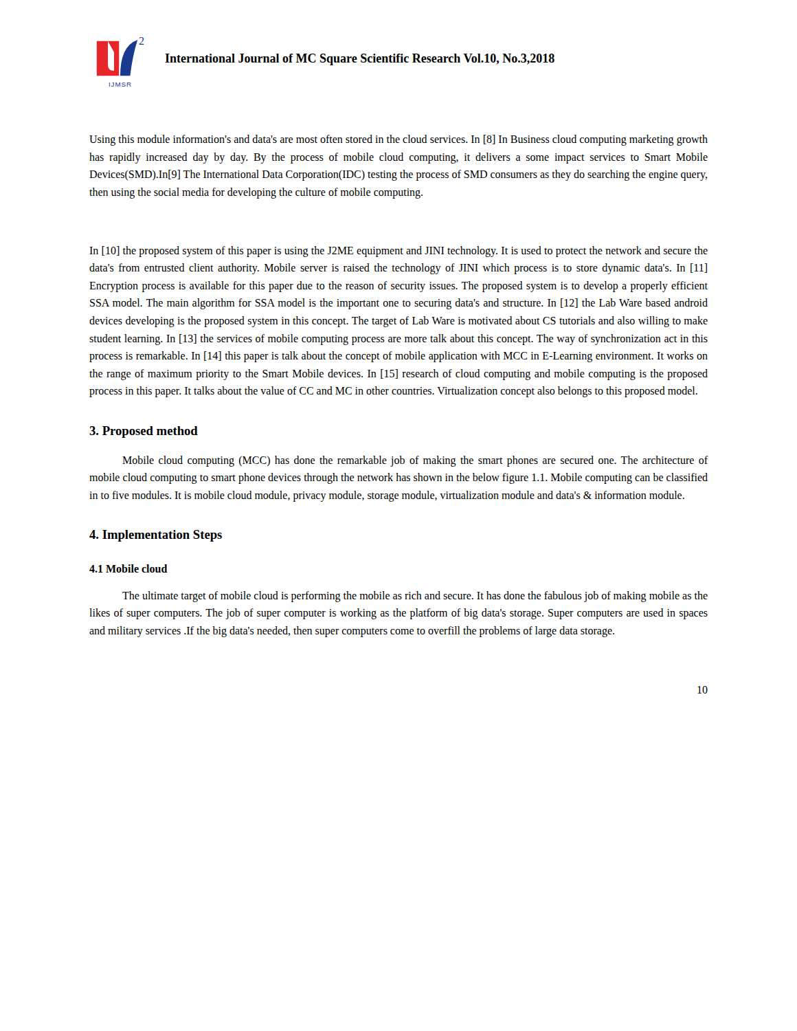2 IJMSR
International Journal of MC Square Scientific Research Vol.10, No.3,2018
Using this module information's and data's are most often stored in the cloud services. In [8] In Business cloud computing marketing growth has rapidly increased day by day. By the process of mobile cloud computing, it delivers a some impact services to Smart Mobile Devices(SMD).In[9] The International Data Corporation(IDC) testing the process of SMD consumers as they do searching the engine query, then using the social media for developing the culture of mobile computing.
In [10] the proposed system of this paper is using the J2ME equipment and JINI technology. It is used to protect the network and secure the data's from entrusted client authority. Mobile server is raised the technology of JINI which process is to store dynamic data's. In [11] Encryption process is available for this paper due to the reason of security issues. The proposed system is to develop a properly efficient SSA model. The main algorithm for SSA model is the important one to securing data's and structure. In [12] the Lab Ware based android devices developing is the proposed system in this concept. The target of Lab Ware is motivated about CS tutorials and also willing to make student learning. In [13] the services of mobile computing process are more talk about this concept. The way of synchronization act in this process is remarkable. In [14] this paper is talk about the concept of mobile application with MCC in E-Learning environment. It works on the range of maximum priority to the Smart Mobile devices. In [15] research of cloud computing and mobile computing is the proposed process in this paper. It talks about the value of CC and MC in other countries. Virtualization concept also belongs to this proposed model.
3. Proposed method
Mobile cloud computing (MCC) has done the remarkable job of making the smart phones are secured one. The architecture of mobile cloud computing to smart phone devices through the network has shown in the below figure 1.1. Mobile computing can be classified in to five modules. It is mobile cloud module, privacy module, storage module, virtualization module and data's & information module.
4. Implementation Steps
4.1 Mobile cloud
The ultimate target of mobile cloud is performing the mobile as rich and secure. It has done the fabulous job of making mobile as the likes of super computers. The job of super computer is working as the platform of big data's storage. Super computers are used in spaces and military services .If the big data's needed, then super computers come to overfill the problems of large data storage.
10